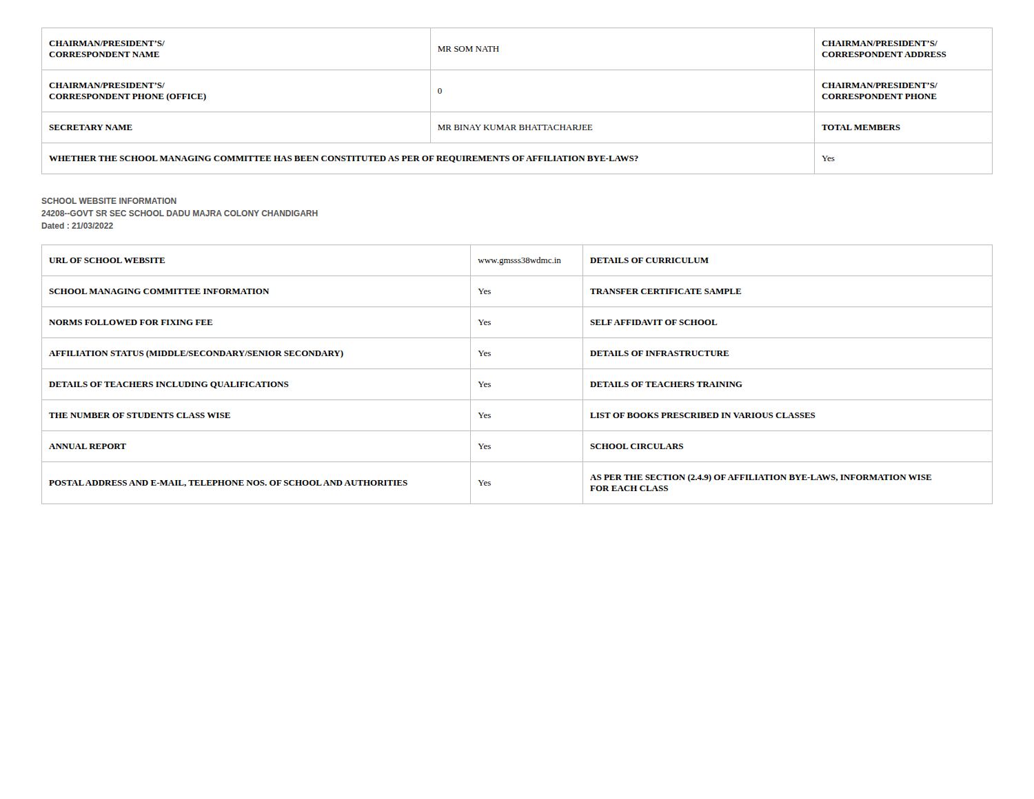| Chairman/President’s/ Correspondent Name | MR SOM NATH | Chairman/President’s/ Correspondent Address |
| Chairman/President’s/ Correspondent Phone (Office) | 0 | Chairman/President’s/ Correspondent Phone |
| Secretary Name | MR BINAY KUMAR BHATTACHARJEE | Total Members |
| Whether the School Managing Committee has been constituted as per of requirements of Affiliation Bye-Laws? | Yes |
SCHOOL WEBSITE INFORMATION
24208--GOVT SR SEC SCHOOL DADU MAJRA COLONY CHANDIGARH
Dated : 21/03/2022
| URL of School Website | www.gmsss38wdmc.in | Details of Curriculum |
| School Managing Committee Information | Yes | Transfer Certificate Sample |
| Norms Followed for Fixing Fee | Yes | Self Affidavit of School |
| Affiliation Status (Middle/Secondary/Senior Secondary) | Yes | Details of Infrastructure |
| Details of Teachers Including Qualifications | Yes | Details of Teachers Training |
| The Number of Students Class Wise | Yes | List of Books Prescribed in Various Classes |
| Annual Report | Yes | School Circulars |
| Postal Address and E-Mail, Telephone Nos. of School and Authorities | Yes | As per the Section (2.4.9) of Affiliation Bye-Laws, Information Wise for Each Class |